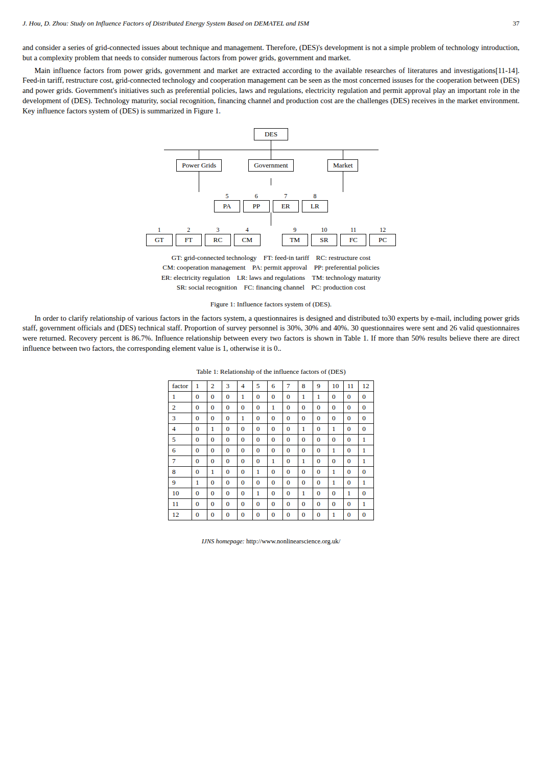J. Hou, D. Zhou: Study on Influence Factors of Distributed Energy System Based on DEMATEL and ISM 37
and consider a series of grid-connected issues about technique and management. Therefore, (DES)'s development is not a simple problem of technology introduction, but a complexity problem that needs to consider numerous factors from power grids, government and market.
Main influence factors from power grids, government and market are extracted according to the available researches of literatures and investigations[11-14]. Feed-in tariff, restructure cost, grid-connected technology and cooperation management can be seen as the most concerned issuses for the cooperation between (DES) and power grids. Government's initiatives such as preferential policies, laws and regulations, electricity regulation and permit approval play an important role in the development of (DES). Technology maturity, social recognition, financing channel and production cost are the challenges (DES) receives in the market environment. Key influence factors system of (DES) is summarized in Figure 1.
| DES |
| / Power Grids / Government / Market / |
| / 5 / 6 / 7 / 8 / / PA / PP / ER / LR / |
| / 1 / 2 / 3 / 4 / / 9 / 10 / 11 / 12 / / GT / FT / RC / CM / / TM / SR / FC / PC / |
GT: grid-connected technology FT: feed-in tariff RC: restructure cost
CM: cooperation management PA: permit approval PP: preferential policies
ER: electricity regulation LR: laws and regulations TM: technology maturity
SR: social recognition FC: financing channel PC: production cost
Figure 1: Influence factors system of (DES).
In order to clarify relationship of various factors in the factors system, a questionnaires is designed and distributed to30 experts by e-mail, including power grids staff, government officials and (DES) technical staff. Proportion of survey personnel is 30%, 30% and 40%. 30 questionnaires were sent and 26 valid questionnaires were returned. Recovery percent is 86.7%. Influence relationship between every two factors is shown in Table 1. If more than 50% results believe there are direct influence between two factors, the corresponding element value is 1, otherwise it is 0..
Table 1: Relationship of the influence factors of (DES)
| factor | 1 | 2 | 3 | 4 | 5 | 6 | 7 | 8 | 9 | 10 | 11 | 12 |
| --- | --- | --- | --- | --- | --- | --- | --- | --- | --- | --- | --- | --- |
| 1 | 0 | 0 | 0 | 1 | 0 | 0 | 0 | 1 | 1 | 0 | 0 | 0 |
| 2 | 0 | 0 | 0 | 0 | 0 | 1 | 0 | 0 | 0 | 0 | 0 | 0 |
| 3 | 0 | 0 | 0 | 1 | 0 | 0 | 0 | 0 | 0 | 0 | 0 | 0 |
| 4 | 0 | 1 | 0 | 0 | 0 | 0 | 0 | 1 | 0 | 1 | 0 | 0 |
| 5 | 0 | 0 | 0 | 0 | 0 | 0 | 0 | 0 | 0 | 0 | 0 | 1 |
| 6 | 0 | 0 | 0 | 0 | 0 | 0 | 0 | 0 | 0 | 1 | 0 | 1 |
| 7 | 0 | 0 | 0 | 0 | 0 | 1 | 0 | 1 | 0 | 0 | 0 | 1 |
| 8 | 0 | 1 | 0 | 0 | 1 | 0 | 0 | 0 | 0 | 1 | 0 | 0 |
| 9 | 1 | 0 | 0 | 0 | 0 | 0 | 0 | 0 | 0 | 1 | 0 | 1 |
| 10 | 0 | 0 | 0 | 0 | 1 | 0 | 0 | 1 | 0 | 0 | 1 | 0 |
| 11 | 0 | 0 | 0 | 0 | 0 | 0 | 0 | 0 | 0 | 0 | 0 | 1 |
| 12 | 0 | 0 | 0 | 0 | 0 | 0 | 0 | 0 | 0 | 1 | 0 | 0 |
IJNS homepage: http://www.nonlinearscience.org.uk/